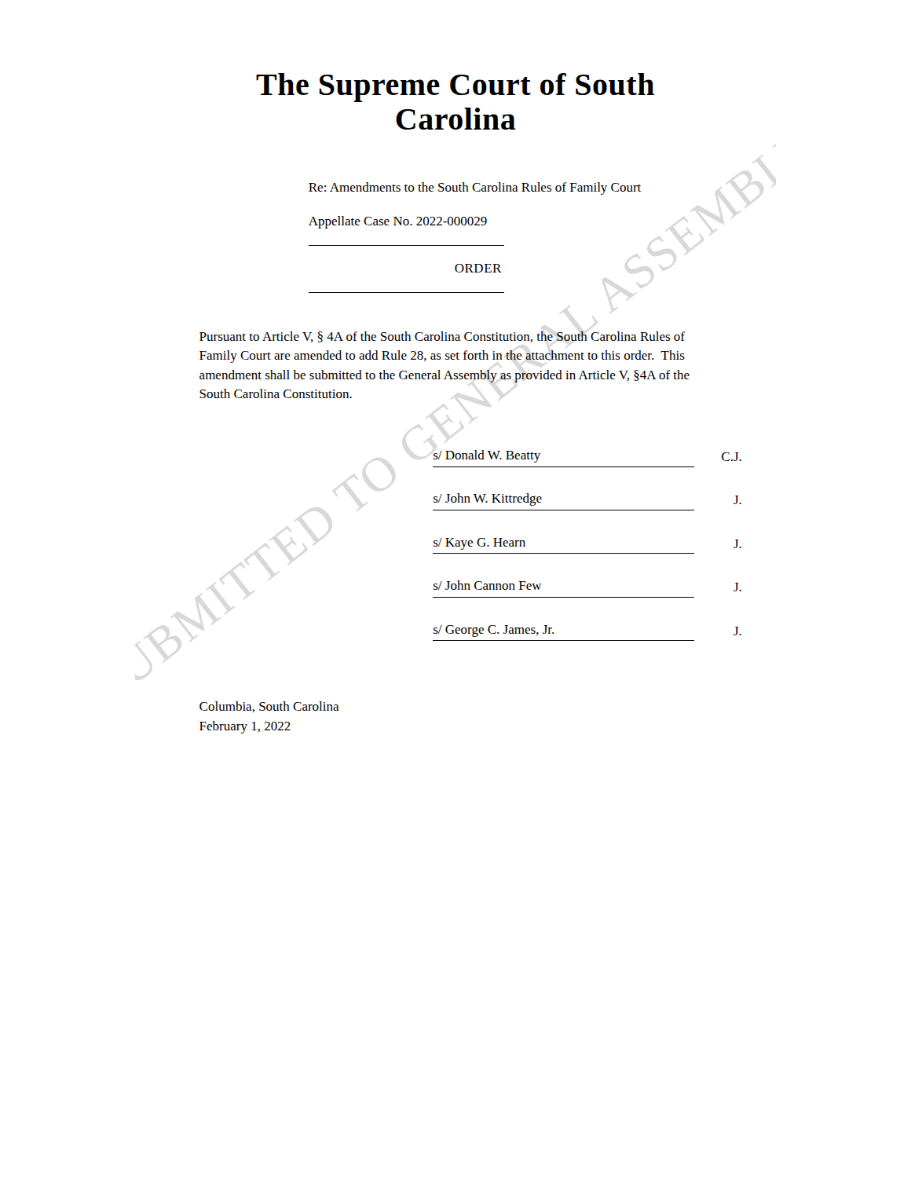SUBMITTED TO GENERAL ASSEMBLY
The Supreme Court of South Carolina
Re: Amendments to the South Carolina Rules of Family Court
Appellate Case No. 2022-000029
ORDER
Pursuant to Article V, § 4A of the South Carolina Constitution, the South Carolina Rules of Family Court are amended to add Rule 28, as set forth in the attachment to this order. This amendment shall be submitted to the General Assembly as provided in Article V, §4A of the South Carolina Constitution.
s/ Donald W. Beatty C.J.
s/ John W. Kittredge J.
s/ Kaye G. Hearn J.
s/ John Cannon Few J.
s/ George C. James, Jr. J.
Columbia, South Carolina
February 1, 2022